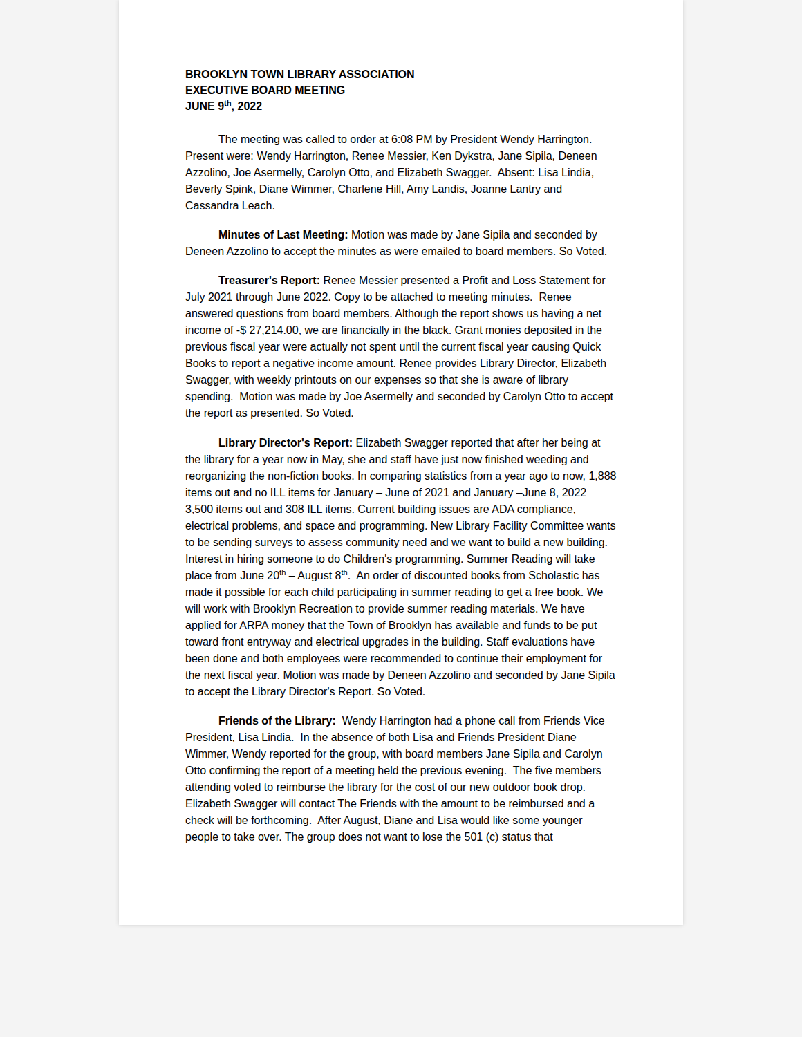BROOKLYN TOWN LIBRARY ASSOCIATION
EXECUTIVE BOARD MEETING
JUNE 9th, 2022
The meeting was called to order at 6:08 PM by President Wendy Harrington. Present were: Wendy Harrington, Renee Messier, Ken Dykstra, Jane Sipila, Deneen Azzolino, Joe Asermelly, Carolyn Otto, and Elizabeth Swagger. Absent: Lisa Lindia, Beverly Spink, Diane Wimmer, Charlene Hill, Amy Landis, Joanne Lantry and Cassandra Leach.
Minutes of Last Meeting: Motion was made by Jane Sipila and seconded by Deneen Azzolino to accept the minutes as were emailed to board members. So Voted.
Treasurer's Report: Renee Messier presented a Profit and Loss Statement for July 2021 through June 2022. Copy to be attached to meeting minutes. Renee answered questions from board members. Although the report shows us having a net income of -$ 27,214.00, we are financially in the black. Grant monies deposited in the previous fiscal year were actually not spent until the current fiscal year causing Quick Books to report a negative income amount. Renee provides Library Director, Elizabeth Swagger, with weekly printouts on our expenses so that she is aware of library spending. Motion was made by Joe Asermelly and seconded by Carolyn Otto to accept the report as presented. So Voted.
Library Director's Report: Elizabeth Swagger reported that after her being at the library for a year now in May, she and staff have just now finished weeding and reorganizing the non-fiction books. In comparing statistics from a year ago to now, 1,888 items out and no ILL items for January – June of 2021 and January –June 8, 2022 3,500 items out and 308 ILL items. Current building issues are ADA compliance, electrical problems, and space and programming. New Library Facility Committee wants to be sending surveys to assess community need and we want to build a new building. Interest in hiring someone to do Children's programming. Summer Reading will take place from June 20th – August 8th. An order of discounted books from Scholastic has made it possible for each child participating in summer reading to get a free book. We will work with Brooklyn Recreation to provide summer reading materials. We have applied for ARPA money that the Town of Brooklyn has available and funds to be put toward front entryway and electrical upgrades in the building. Staff evaluations have been done and both employees were recommended to continue their employment for the next fiscal year. Motion was made by Deneen Azzolino and seconded by Jane Sipila to accept the Library Director's Report. So Voted.
Friends of the Library: Wendy Harrington had a phone call from Friends Vice President, Lisa Lindia. In the absence of both Lisa and Friends President Diane Wimmer, Wendy reported for the group, with board members Jane Sipila and Carolyn Otto confirming the report of a meeting held the previous evening. The five members attending voted to reimburse the library for the cost of our new outdoor book drop. Elizabeth Swagger will contact The Friends with the amount to be reimbursed and a check will be forthcoming. After August, Diane and Lisa would like some younger people to take over. The group does not want to lose the 501 (c) status that